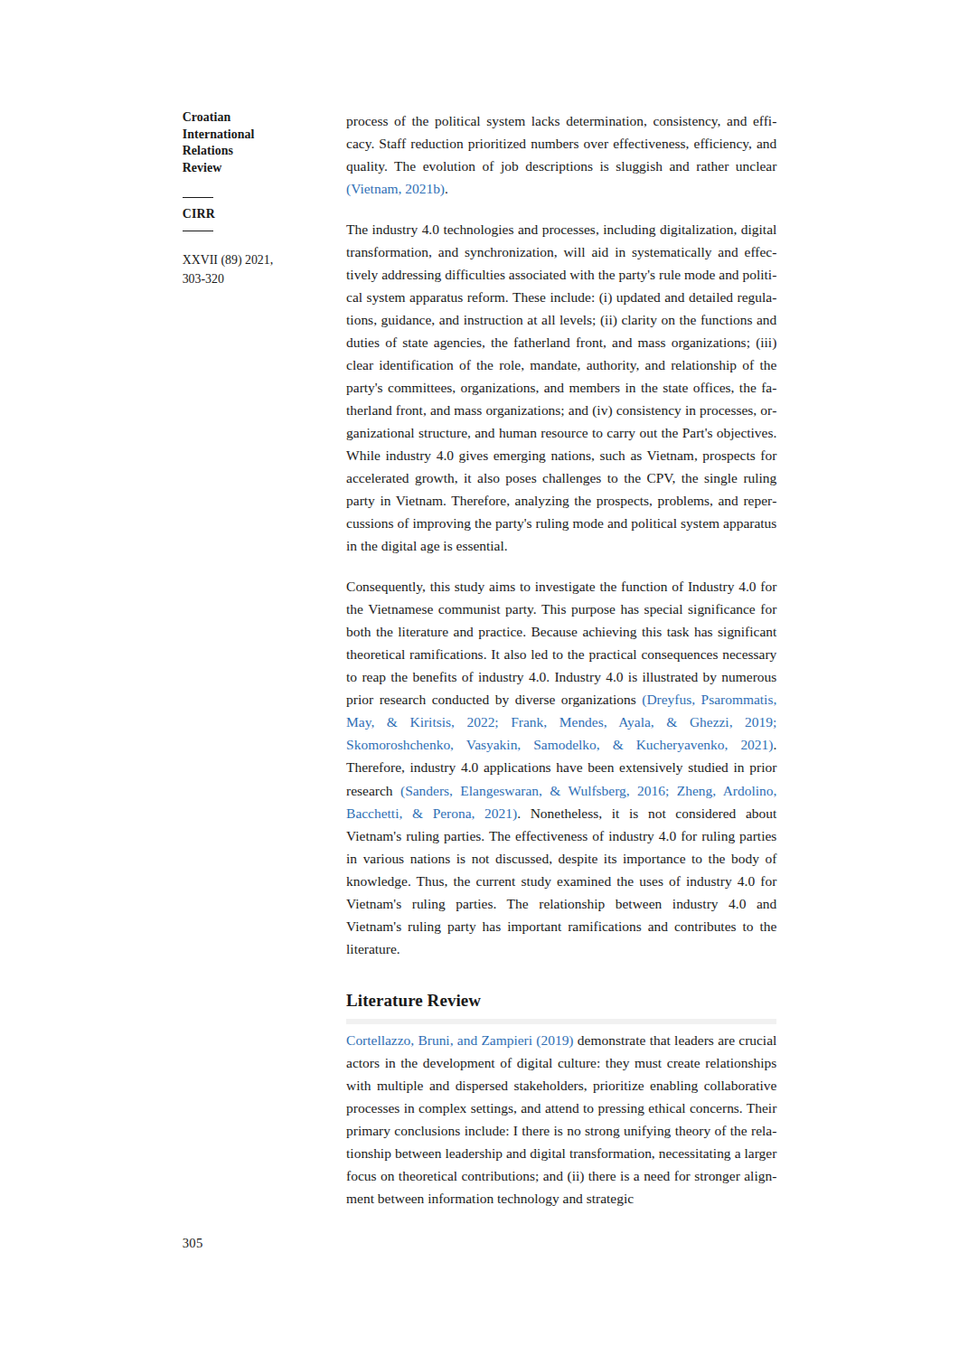Croatian International Relations Review
CIRR
XXVII (89) 2021,
303-320
process of the political system lacks determination, consistency, and efficacy. Staff reduction prioritized numbers over effectiveness, efficiency, and quality. The evolution of job descriptions is sluggish and rather unclear (Vietnam, 2021b).
The industry 4.0 technologies and processes, including digitalization, digital transformation, and synchronization, will aid in systematically and effectively addressing difficulties associated with the party's rule mode and political system apparatus reform. These include: (i) updated and detailed regulations, guidance, and instruction at all levels; (ii) clarity on the functions and duties of state agencies, the fatherland front, and mass organizations; (iii) clear identification of the role, mandate, authority, and relationship of the party's committees, organizations, and members in the state offices, the fatherland front, and mass organizations; and (iv) consistency in processes, organizational structure, and human resource to carry out the Part's objectives. While industry 4.0 gives emerging nations, such as Vietnam, prospects for accelerated growth, it also poses challenges to the CPV, the single ruling party in Vietnam. Therefore, analyzing the prospects, problems, and repercussions of improving the party's ruling mode and political system apparatus in the digital age is essential.
Consequently, this study aims to investigate the function of Industry 4.0 for the Vietnamese communist party. This purpose has special significance for both the literature and practice. Because achieving this task has significant theoretical ramifications. It also led to the practical consequences necessary to reap the benefits of industry 4.0. Industry 4.0 is illustrated by numerous prior research conducted by diverse organizations (Dreyfus, Psarommatis, May, & Kiritsis, 2022; Frank, Mendes, Ayala, & Ghezzi, 2019; Skomoroshchenko, Vasyakin, Samodelko, & Kucheryavenko, 2021). Therefore, industry 4.0 applications have been extensively studied in prior research (Sanders, Elangeswaran, & Wulfsberg, 2016; Zheng, Ardolino, Bacchetti, & Perona, 2021). Nonetheless, it is not considered about Vietnam's ruling parties. The effectiveness of industry 4.0 for ruling parties in various nations is not discussed, despite its importance to the body of knowledge. Thus, the current study examined the uses of industry 4.0 for Vietnam's ruling parties. The relationship between industry 4.0 and Vietnam's ruling party has important ramifications and contributes to the literature.
Literature Review
Cortellazzo, Bruni, and Zampieri (2019) demonstrate that leaders are crucial actors in the development of digital culture: they must create relationships with multiple and dispersed stakeholders, prioritize enabling collaborative processes in complex settings, and attend to pressing ethical concerns. Their primary conclusions include: I there is no strong unifying theory of the relationship between leadership and digital transformation, necessitating a larger focus on theoretical contributions; and (ii) there is a need for stronger alignment between information technology and strategic
305